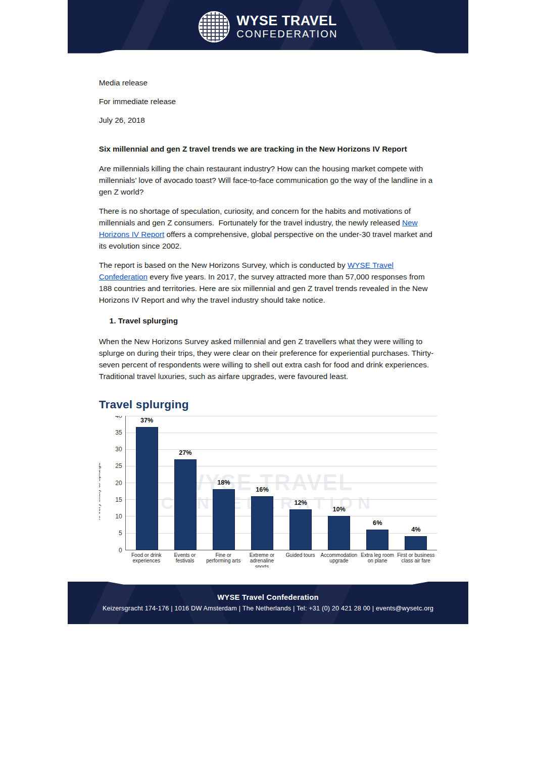WYSE TRAVEL CONFEDERATION
Media release
For immediate release
July 26, 2018
Six millennial and gen Z travel trends we are tracking in the New Horizons IV Report
Are millennials killing the chain restaurant industry? How can the housing market compete with millennials’ love of avocado toast? Will face-to-face communication go the way of the landline in a gen Z world?
There is no shortage of speculation, curiosity, and concern for the habits and motivations of millennials and gen Z consumers. Fortunately for the travel industry, the newly released New Horizons IV Report offers a comprehensive, global perspective on the under-30 travel market and its evolution since 2002.
The report is based on the New Horizons Survey, which is conducted by WYSE Travel Confederation every five years. In 2017, the survey attracted more than 57,000 responses from 188 countries and territories. Here are six millennial and gen Z travel trends revealed in the New Horizons IV Report and why the travel industry should take notice.
Travel splurging
When the New Horizons Survey asked millennial and gen Z travellers what they were willing to splurge on during their trips, they were clear on their preference for experiential purchases. Thirty-seven percent of respondents were willing to shell out extra cash for food and drink experiences. Traditional travel luxuries, such as airfare upgrades, were favoured least.
Travel splurging
WYSE TRAVEL CONFEDERATION
% very likely to splurge
40 35 30 25 20 15 10 5 0
37%
27%
18%
16%
12%
10%
6%
4%
Food or drink
experiences
Events or
festivals
Fine or
performing arts
Extreme or
adrenaline
sports
Guided tours
Accommodation
upgrade
Extra leg room
on plane
First or business
class air fare
WYSE Travel Confederation
Keizersgracht 174-176 | 1016 DW Amsterdam | The Netherlands | Tel: +31 (0) 20 421 28 00 | events@wysetc.org